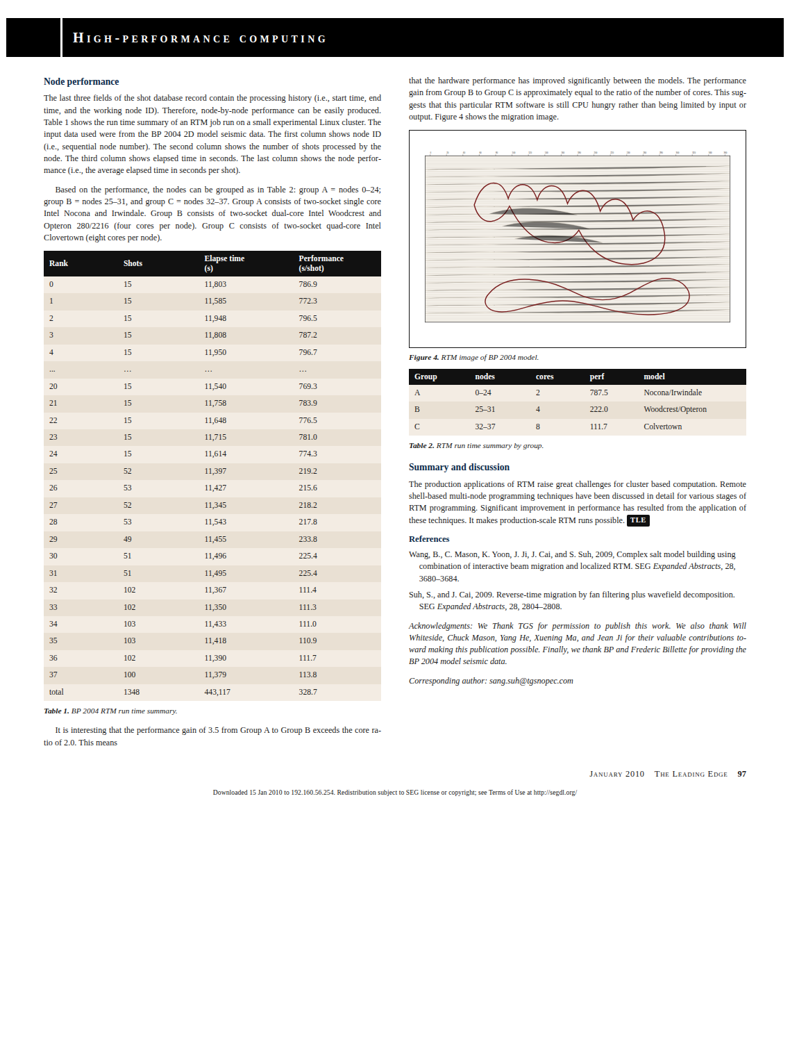High-performance computing
Node performance
The last three fields of the shot database record contain the processing history (i.e., start time, end time, and the working node ID). Therefore, node-by-node performance can be easily produced. Table 1 shows the run time summary of an RTM job run on a small experimental Linux cluster. The input data used were from the BP 2004 2D model seismic data. The first column shows node ID (i.e., sequential node number). The second column shows the number of shots processed by the node. The third column shows elapsed time in seconds. The last column shows the node performance (i.e., the average elapsed time in seconds per shot).
Based on the performance, the nodes can be grouped as in Table 2: group A = nodes 0–24; group B = nodes 25–31, and group C = nodes 32–37. Group A consists of two-socket single core Intel Nocona and Irwindale. Group B consists of two-socket dual-core Intel Woodcrest and Opteron 280/2216 (four cores per node). Group C consists of two-socket quad-core Intel Clovertown (eight cores per node).
| Rank | Shots | Elapse time (s) | Performance (s/shot) |
| --- | --- | --- | --- |
| 0 | 15 | 11,803 | 786.9 |
| 1 | 15 | 11,585 | 772.3 |
| 2 | 15 | 11,948 | 796.5 |
| 3 | 15 | 11,808 | 787.2 |
| 4 | 15 | 11,950 | 796.7 |
| ... | … | … | … |
| 20 | 15 | 11,540 | 769.3 |
| 21 | 15 | 11,758 | 783.9 |
| 22 | 15 | 11,648 | 776.5 |
| 23 | 15 | 11,715 | 781.0 |
| 24 | 15 | 11,614 | 774.3 |
| 25 | 52 | 11,397 | 219.2 |
| 26 | 53 | 11,427 | 215.6 |
| 27 | 52 | 11,345 | 218.2 |
| 28 | 53 | 11,543 | 217.8 |
| 29 | 49 | 11,455 | 233.8 |
| 30 | 51 | 11,496 | 225.4 |
| 31 | 51 | 11,495 | 225.4 |
| 32 | 102 | 11,367 | 111.4 |
| 33 | 102 | 11,350 | 111.3 |
| 34 | 103 | 11,433 | 111.0 |
| 35 | 103 | 11,418 | 110.9 |
| 36 | 102 | 11,390 | 111.7 |
| 37 | 100 | 11,379 | 113.8 |
| total | 1348 | 443,117 | 328.7 |
Table 1. BP 2004 RTM run time summary.
It is interesting that the performance gain of 3.5 from Group A to Group B exceeds the core ratio of 2.0. This means
that the hardware performance has improved significantly between the models. The performance gain from Group B to Group C is approximately equal to the ratio of the number of cores. This suggests that this particular RTM software is still CPU hungry rather than being limited by input or output. Figure 4 shows the migration image.
02040 6080100 120140160 180200220 240260280 300320340 360
Figure 4. RTM image of BP 2004 model.
| Group | nodes | cores | perf | model |
| --- | --- | --- | --- | --- |
| A | 0–24 | 2 | 787.5 | Nocona/Irwindale |
| B | 25–31 | 4 | 222.0 | Woodcrest/Opteron |
| C | 32–37 | 8 | 111.7 | Colvertown |
Table 2. RTM run time summary by group.
Summary and discussion
The production applications of RTM raise great challenges for cluster based computation. Remote shell-based multi-node programming techniques have been discussed in detail for various stages of RTM programming. Significant improvement in performance has resulted from the application of these techniques. It makes production-scale RTM runs possible. TLE
References
Wang, B., C. Mason, K. Yoon, J. Ji, J. Cai, and S. Suh, 2009, Complex salt model building using combination of interactive beam migration and localized RTM. SEG Expanded Abstracts, 28, 3680–3684.
Suh, S., and J. Cai, 2009. Reverse-time migration by fan filtering plus wavefield decomposition. SEG Expanded Abstracts, 28, 2804–2808.
Acknowledgments: We Thank TGS for permission to publish this work. We also thank Will Whiteside, Chuck Mason, Yang He, Xuening Ma, and Jean Ji for their valuable contributions toward making this publication possible. Finally, we thank BP and Frederic Billette for providing the BP 2004 model seismic data.
Corresponding author: sang.suh@tgsnopec.com
January 2010 The Leading Edge 97
Downloaded 15 Jan 2010 to 192.160.56.254. Redistribution subject to SEG license or copyright; see Terms of Use at http://segdl.org/